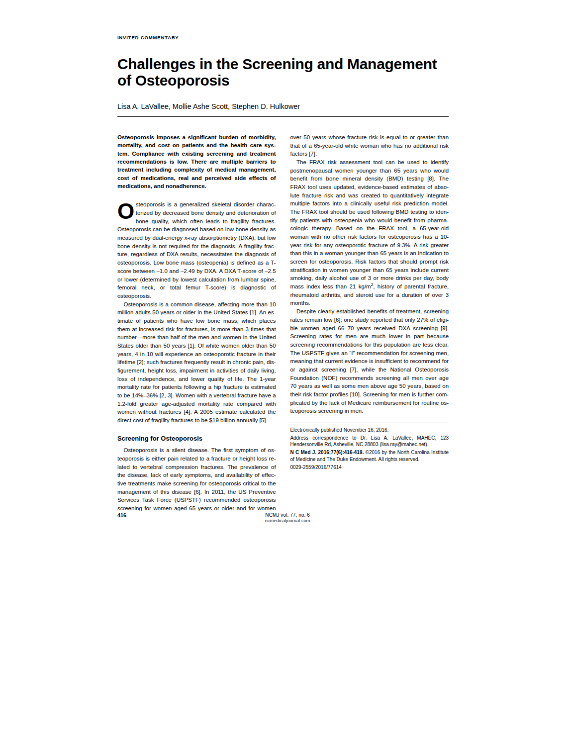Invited Commentary
Challenges in the Screening and Management
of Osteoporosis
Lisa A. LaVallee, Mollie Ashe Scott, Stephen D. Hulkower
Osteoporosis imposes a significant burden of morbidity, mortality, and cost on patients and the health care system. Compliance with existing screening and treatment recommendations is low. There are multiple barriers to treatment including complexity of medical management, cost of medications, real and perceived side effects of medications, and nonadherence.
Osteoporosis is a generalized skeletal disorder characterized by decreased bone density and deterioration of bone quality, which often leads to fragility fractures. Osteoporosis can be diagnosed based on low bone density as measured by dual-energy x-ray absorptiometry (DXA), but low bone density is not required for the diagnosis. A fragility fracture, regardless of DXA results, necessitates the diagnosis of osteoporosis. Low bone mass (osteopenia) is defined as a T-score between –1.0 and –2.49 by DXA. A DXA T-score of –2.5 or lower (determined by lowest calculation from lumbar spine, femoral neck, or total femur T-score) is diagnostic of osteoporosis.
Osteoporosis is a common disease, affecting more than 10 million adults 50 years or older in the United States [1]. An estimate of patients who have low bone mass, which places them at increased risk for fractures, is more than 3 times that number—more than half of the men and women in the United States older than 50 years [1]. Of white women older than 50 years, 4 in 10 will experience an osteoporotic fracture in their lifetime [2]; such fractures frequently result in chronic pain, disfigurement, height loss, impairment in activities of daily living, loss of independence, and lower quality of life. The 1-year mortality rate for patients following a hip fracture is estimated to be 14%–36% [2, 3]. Women with a vertebral fracture have a 1.2-fold greater age-adjusted mortality rate compared with women without fractures [4]. A 2005 estimate calculated the direct cost of fragility fractures to be $19 billion annually [5].
Screening for Osteoporosis
Osteoporosis is a silent disease. The first symptom of osteoporosis is either pain related to a fracture or height loss related to vertebral compression fractures. The prevalence of the disease, lack of early symptoms, and availability of effective treatments make screening for osteoporosis critical to the management of this disease [6]. In 2011, the US Preventive Services Task Force (USPSTF) recommended osteoporosis screening for women aged 65 years or older and for women over 50 years whose fracture risk is equal to or greater than that of a 65-year-old white woman who has no additional risk factors [7].
The FRAX risk assessment tool can be used to identify postmenopausal women younger than 65 years who would benefit from bone mineral density (BMD) testing [8]. The FRAX tool uses updated, evidence-based estimates of absolute fracture risk and was created to quantitatively integrate multiple factors into a clinically useful risk prediction model. The FRAX tool should be used following BMD testing to identify patients with osteopenia who would benefit from pharmacologic therapy. Based on the FRAX tool, a 65-year-old woman with no other risk factors for osteoporosis has a 10-year risk for any osteoporotic fracture of 9.3%. A risk greater than this in a woman younger than 65 years is an indication to screen for osteoporosis. Risk factors that should prompt risk stratification in women younger than 65 years include current smoking, daily alcohol use of 3 or more drinks per day, body mass index less than 21 kg/m2, history of parental fracture, rheumatoid arthritis, and steroid use for a duration of over 3 months.
Despite clearly established benefits of treatment, screening rates remain low [6]; one study reported that only 27% of eligible women aged 66–70 years received DXA screening [9]. Screening rates for men are much lower in part because screening recommendations for this population are less clear. The USPSTF gives an “I” recommendation for screening men, meaning that current evidence is insufficient to recommend for or against screening [7], while the National Osteoporosis Foundation (NOF) recommends screening all men over age 70 years as well as some men above age 50 years, based on their risk factor profiles [10]. Screening for men is further complicated by the lack of Medicare reimbursement for routine osteoporosis screening in men.
Electronically published November 16, 2016.
Address correspondence to Dr. Lisa A. LaVallee, MAHEC, 123 Hendersonville Rd, Asheville, NC 28803 (lisa.ray@mahec.net).
N C Med J. 2016;77(6):416-419. ©2016 by the North Carolina Institute of Medicine and The Duke Endowment. All rights reserved.
0029-2559/2016/77614
416
NCMJ vol. 77, no. 6
ncmedicaljournal.com